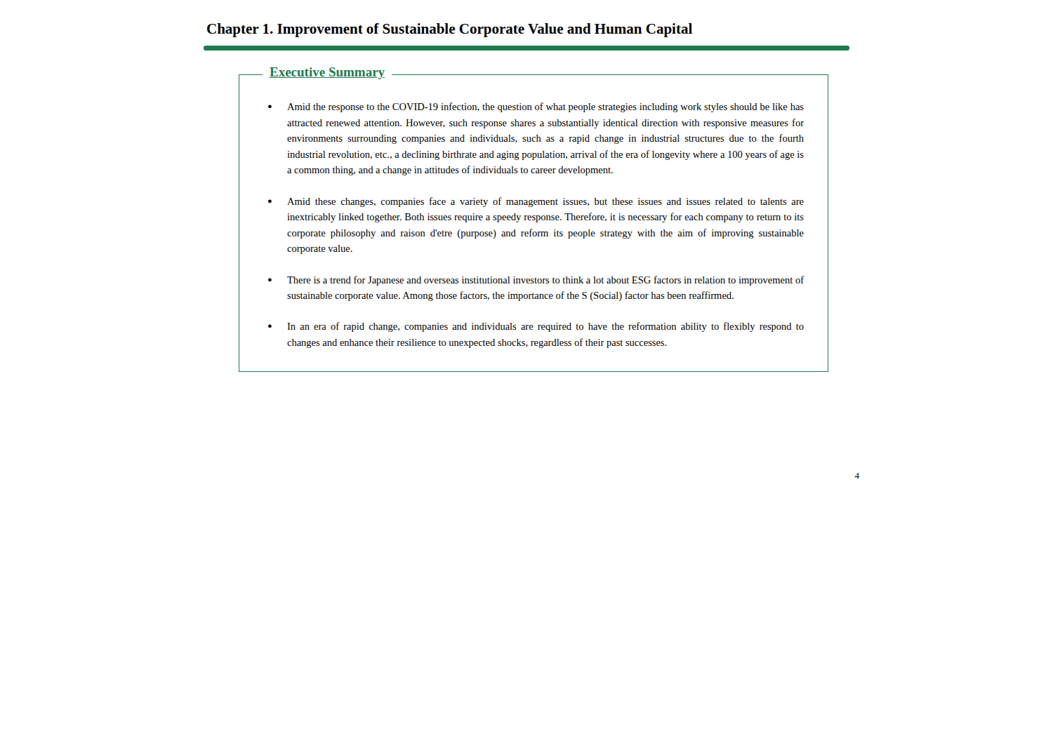Chapter 1. Improvement of Sustainable Corporate Value and Human Capital
Executive Summary
Amid the response to the COVID-19 infection, the question of what people strategies including work styles should be like has attracted renewed attention. However, such response shares a substantially identical direction with responsive measures for environments surrounding companies and individuals, such as a rapid change in industrial structures due to the fourth industrial revolution, etc., a declining birthrate and aging population, arrival of the era of longevity where a 100 years of age is a common thing, and a change in attitudes of individuals to career development.
Amid these changes, companies face a variety of management issues, but these issues and issues related to talents are inextricably linked together. Both issues require a speedy response. Therefore, it is necessary for each company to return to its corporate philosophy and raison d'etre (purpose) and reform its people strategy with the aim of improving sustainable corporate value.
There is a trend for Japanese and overseas institutional investors to think a lot about ESG factors in relation to improvement of sustainable corporate value. Among those factors, the importance of the S (Social) factor has been reaffirmed.
In an era of rapid change, companies and individuals are required to have the reformation ability to flexibly respond to changes and enhance their resilience to unexpected shocks, regardless of their past successes.
4